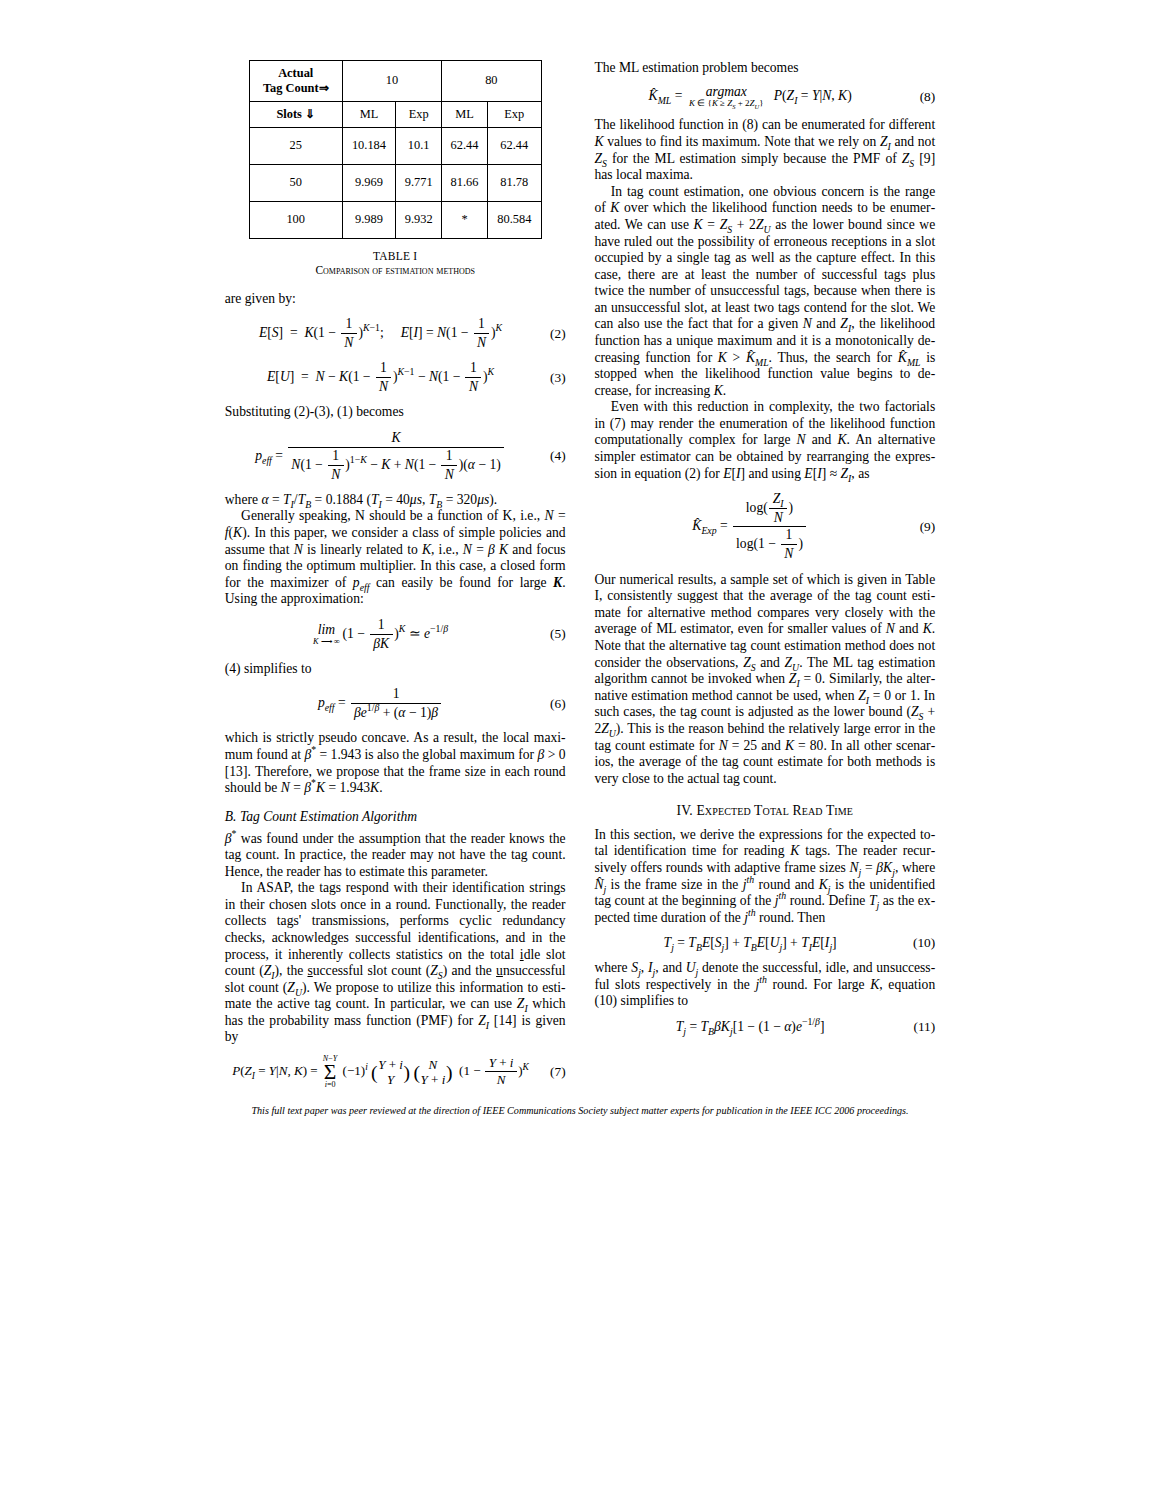| Actual Tag Count⇒ | 10 | 80 |
| Slots ⇓ | ML | Exp | ML | Exp |
| 25 | 10.184 | 10.1 | 62.44 | 62.44 |
| 50 | 9.969 | 9.771 | 81.66 | 81.78 |
| 100 | 9.989 | 9.932 | * | 80.584 |
TABLE I
Comparison of estimation methods
are given by:
E[S] = K(1 − 1 N)K−1; E[I] = N(1 − 1 N)K
(2)
E[U] = N − K(1 − 1 N)K−1 − N(1 − 1 N)K
(3)
Substituting (2)-(3), (1) becomes
peff = K N(1 − 1 N)1−K − K + N(1 − 1 N)(α − 1)
(4)
where α = TI/TB = 0.1884 (TI = 40μs, TB = 320μs).
Generally speaking, N should be a function of K, i.e., N = f(K). In this paper, we consider a class of simple policies and assume that N is linearly related to K, i.e., N = β K and focus on finding the optimum multiplier. In this case, a closed form for the maximizer of peff can easily be found for large K. Using the approximation:
lim K ⟶ ∞(1 − 1 βK)K ≃ e−1/β
(5)
(4) simplifies to
peff = 1 βe1/β + (α − 1)β
(6)
which is strictly pseudo concave. As a result, the local maximum found at β* = 1.943 is also the global maximum for β > 0 [13]. Therefore, we propose that the frame size in each round should be N = β*K = 1.943K.
B. Tag Count Estimation Algorithm
β* was found under the assumption that the reader knows the tag count. In practice, the reader may not have the tag count. Hence, the reader has to estimate this parameter.
In ASAP, the tags respond with their identification strings in their chosen slots once in a round. Functionally, the reader collects tags' transmissions, performs cyclic redundancy checks, acknowledges successful identifications, and in the process, it inherently collects statistics on the total idle slot count (ZI), the successful slot count (ZS) and the unsuccessful slot count (ZU). We propose to utilize this information to estimate the active tag count. In particular, we can use ZI which has the probability mass function (PMF) for ZI [14] is given by
P(ZI = Y|N, K) = N−Y Σi=0 (−1)i (Y + i Y) (NY + i) (1 − Y + i N)K
(7)
The ML estimation problem becomes
K̂ML = argmax K ∈ {K ≥ ZS + 2ZU} P(ZI = Y|N, K)
(8)
The likelihood function in (8) can be enumerated for different K values to find its maximum. Note that we rely on ZI and not ZS for the ML estimation simply because the PMF of ZS [9] has local maxima.
In tag count estimation, one obvious concern is the range of K over which the likelihood function needs to be enumerated. We can use K = ZS + 2ZU as the lower bound since we have ruled out the possibility of erroneous receptions in a slot occupied by a single tag as well as the capture effect. In this case, there are at least the number of successful tags plus twice the number of unsuccessful tags, because when there is an unsuccessful slot, at least two tags contend for the slot. We can also use the fact that for a given N and ZI, the likelihood function has a unique maximum and it is a monotonically decreasing function for K > K̂ML. Thus, the search for K̂ML is stopped when the likelihood function value begins to decrease, for increasing K.
Even with this reduction in complexity, the two factorials in (7) may render the enumeration of the likelihood function computationally complex for large N and K. An alternative simpler estimator can be obtained by rearranging the expression in equation (2) for E[I] and using E[I] ≈ ZI, as
K̂Exp = log(ZI N) log(1 − 1 N)
(9)
Our numerical results, a sample set of which is given in Table I, consistently suggest that the average of the tag count estimate for alternative method compares very closely with the average of ML estimator, even for smaller values of N and K. Note that the alternative tag count estimation method does not consider the observations, ZS and ZU. The ML tag estimation algorithm cannot be invoked when ZI = 0. Similarly, the alternative estimation method cannot be used, when ZI = 0 or 1. In such cases, the tag count is adjusted as the lower bound (ZS + 2ZU). This is the reason behind the relatively large error in the tag count estimate for N = 25 and K = 80. In all other scenarios, the average of the tag count estimate for both methods is very close to the actual tag count.
IV. Expected Total Read Time
In this section, we derive the expressions for the expected total identification time for reading K tags. The reader recursively offers rounds with adaptive frame sizes Nj = βKj, where N̂j is the frame size in the jth round and Kj is the unidentified tag count at the beginning of the jth round. Define Tj as the expected time duration of the jth round. Then
Tj = TBE[Sj] + TBE[Uj] + TIE[Ij]
(10)
where Sj, Ij, and Uj denote the successful, idle, and unsuccessful slots respectively in the jth round. For large K, equation (10) simplifies to
Tj = TBβKj[1 − (1 − α)e−1/β]
(11)
This full text paper was peer reviewed at the direction of IEEE Communications Society subject matter experts for publication in the IEEE ICC 2006 proceedings.